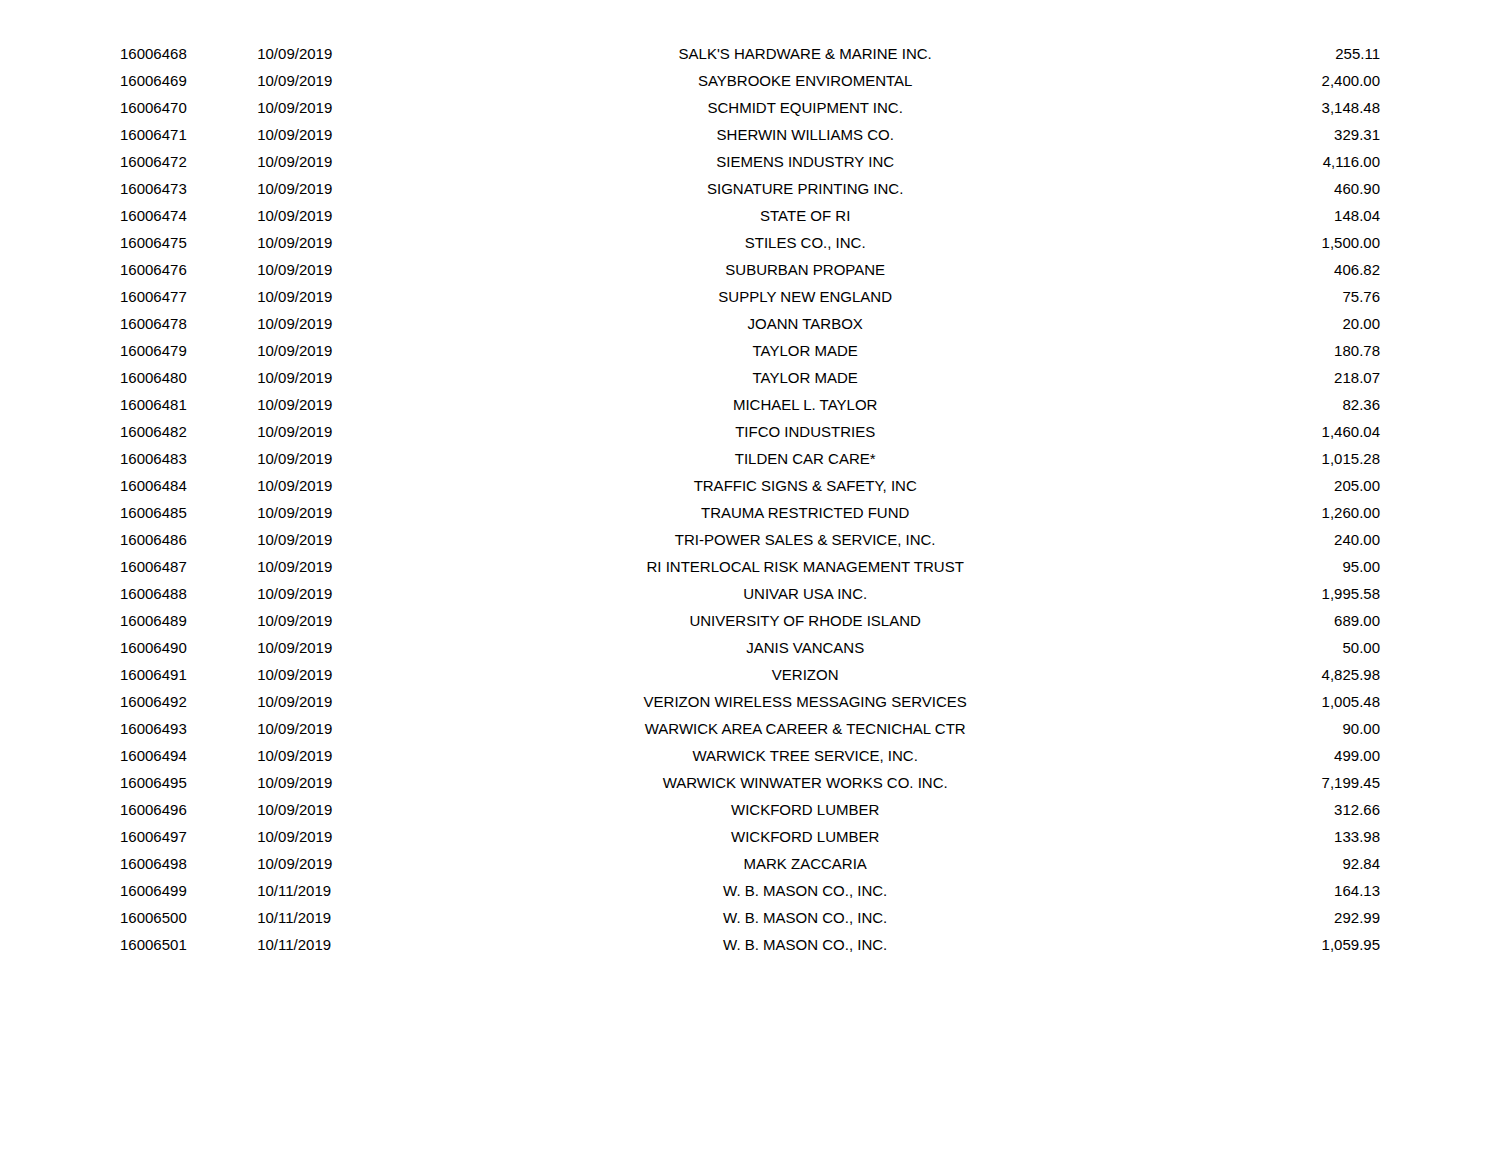| 16006468 | 10/09/2019 | SALK'S HARDWARE & MARINE INC. | 255.11 |
| 16006469 | 10/09/2019 | SAYBROOKE ENVIROMENTAL | 2,400.00 |
| 16006470 | 10/09/2019 | SCHMIDT EQUIPMENT INC. | 3,148.48 |
| 16006471 | 10/09/2019 | SHERWIN WILLIAMS CO. | 329.31 |
| 16006472 | 10/09/2019 | SIEMENS INDUSTRY INC | 4,116.00 |
| 16006473 | 10/09/2019 | SIGNATURE PRINTING INC. | 460.90 |
| 16006474 | 10/09/2019 | STATE OF RI | 148.04 |
| 16006475 | 10/09/2019 | STILES CO., INC. | 1,500.00 |
| 16006476 | 10/09/2019 | SUBURBAN PROPANE | 406.82 |
| 16006477 | 10/09/2019 | SUPPLY NEW ENGLAND | 75.76 |
| 16006478 | 10/09/2019 | JOANN TARBOX | 20.00 |
| 16006479 | 10/09/2019 | TAYLOR MADE | 180.78 |
| 16006480 | 10/09/2019 | TAYLOR MADE | 218.07 |
| 16006481 | 10/09/2019 | MICHAEL L. TAYLOR | 82.36 |
| 16006482 | 10/09/2019 | TIFCO INDUSTRIES | 1,460.04 |
| 16006483 | 10/09/2019 | TILDEN CAR CARE* | 1,015.28 |
| 16006484 | 10/09/2019 | TRAFFIC SIGNS & SAFETY, INC | 205.00 |
| 16006485 | 10/09/2019 | TRAUMA RESTRICTED FUND | 1,260.00 |
| 16006486 | 10/09/2019 | TRI-POWER SALES & SERVICE, INC. | 240.00 |
| 16006487 | 10/09/2019 | RI INTERLOCAL RISK MANAGEMENT TRUST | 95.00 |
| 16006488 | 10/09/2019 | UNIVAR USA INC. | 1,995.58 |
| 16006489 | 10/09/2019 | UNIVERSITY OF RHODE ISLAND | 689.00 |
| 16006490 | 10/09/2019 | JANIS VANCANS | 50.00 |
| 16006491 | 10/09/2019 | VERIZON | 4,825.98 |
| 16006492 | 10/09/2019 | VERIZON WIRELESS MESSAGING SERVICES | 1,005.48 |
| 16006493 | 10/09/2019 | WARWICK AREA CAREER & TECNICHAL CTR | 90.00 |
| 16006494 | 10/09/2019 | WARWICK TREE SERVICE, INC. | 499.00 |
| 16006495 | 10/09/2019 | WARWICK WINWATER WORKS CO. INC. | 7,199.45 |
| 16006496 | 10/09/2019 | WICKFORD LUMBER | 312.66 |
| 16006497 | 10/09/2019 | WICKFORD LUMBER | 133.98 |
| 16006498 | 10/09/2019 | MARK ZACCARIA | 92.84 |
| 16006499 | 10/11/2019 | W. B. MASON CO., INC. | 164.13 |
| 16006500 | 10/11/2019 | W. B. MASON CO., INC. | 292.99 |
| 16006501 | 10/11/2019 | W. B. MASON CO., INC. | 1,059.95 |